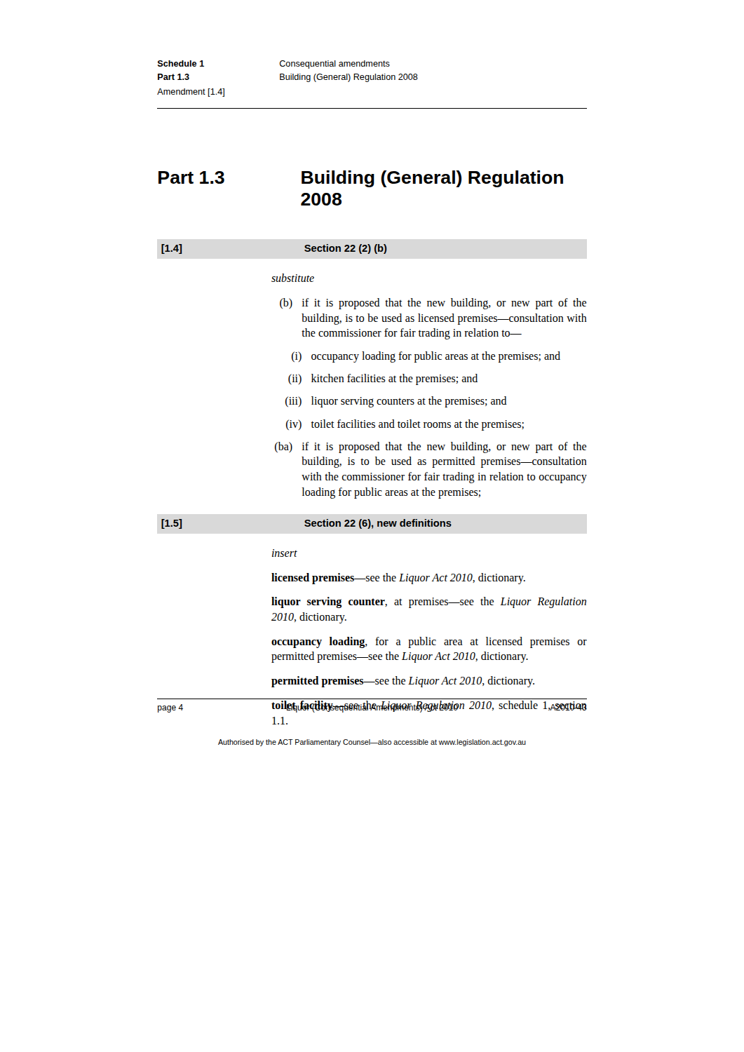| Schedule 1 | Consequential amendments |
| Part 1.3 | Building (General) Regulation 2008 |
| Amendment [1.4] |
Part 1.3 Building (General) Regulation 2008
[1.4] Section 22 (2) (b)
substitute
(b) if it is proposed that the new building, or new part of the building, is to be used as licensed premises—consultation with the commissioner for fair trading in relation to—
(i) occupancy loading for public areas at the premises; and
(ii) kitchen facilities at the premises; and
(iii) liquor serving counters at the premises; and
(iv) toilet facilities and toilet rooms at the premises;
(ba) if it is proposed that the new building, or new part of the building, is to be used as permitted premises—consultation with the commissioner for fair trading in relation to occupancy loading for public areas at the premises;
[1.5] Section 22 (6), new definitions
insert
licensed premises—see the Liquor Act 2010, dictionary.
liquor serving counter, at premises—see the Liquor Regulation 2010, dictionary.
occupancy loading, for a public area at licensed premises or permitted premises—see the Liquor Act 2010, dictionary.
permitted premises—see the Liquor Act 2010, dictionary.
toilet facility—see the Liquor Regulation 2010, schedule 1, section 1.1.
| page 4 | Liquor (Consequential Amendments) Act 2010 | A2010-43 |
Authorised by the ACT Parliamentary Counsel—also accessible at www.legislation.act.gov.au